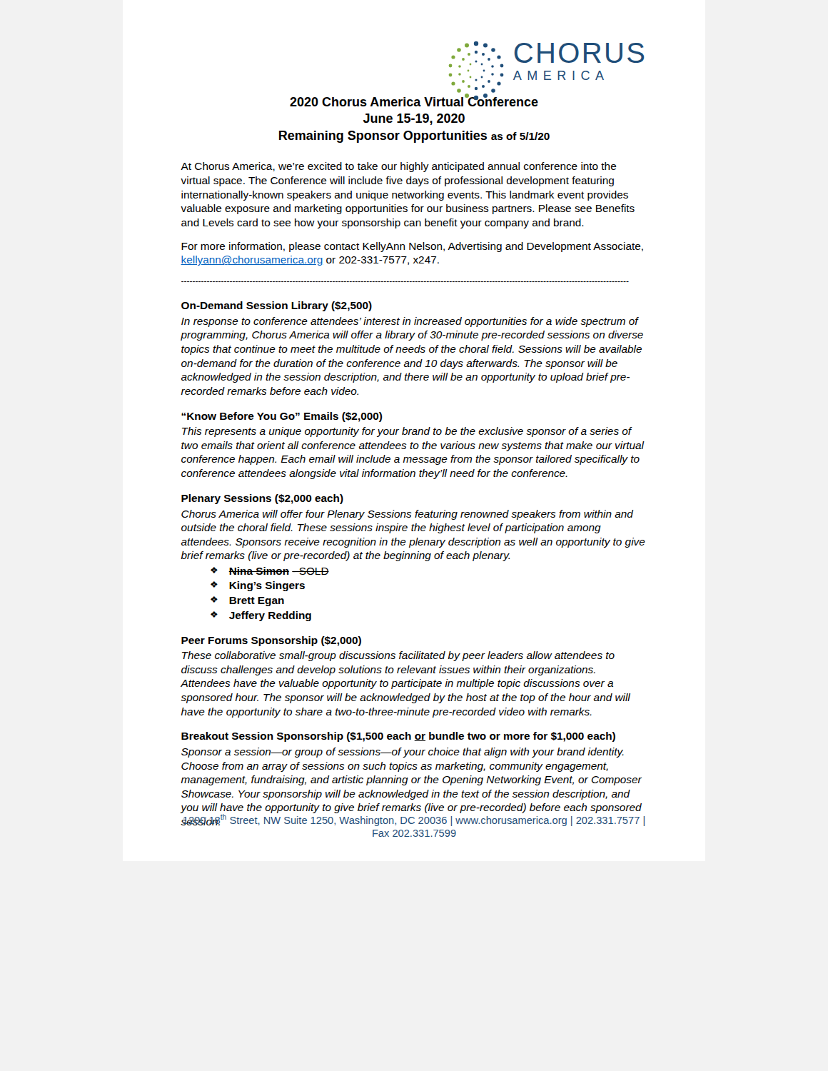CHORUS AMERICA
2020 Chorus America Virtual Conference
June 15-19, 2020
Remaining Sponsor Opportunities as of 5/1/20
At Chorus America, we’re excited to take our highly anticipated annual conference into the virtual space. The Conference will include five days of professional development featuring internationally-known speakers and unique networking events. This landmark event provides valuable exposure and marketing opportunities for our business partners. Please see Benefits and Levels card to see how your sponsorship can benefit your company and brand.
For more information, please contact KellyAnn Nelson, Advertising and Development Associate,
kellyann@chorusamerica.org or 202-331-7577, x247.
-------------------------------------------------------------------------------------------------------------------------------------------------------------
On-Demand Session Library ($2,500)
In response to conference attendees’ interest in increased opportunities for a wide spectrum of programming, Chorus America will offer a library of 30-minute pre-recorded sessions on diverse topics that continue to meet the multitude of needs of the choral field. Sessions will be available on-demand for the duration of the conference and 10 days afterwards. The sponsor will be acknowledged in the session description, and there will be an opportunity to upload brief pre-recorded remarks before each video.
“Know Before You Go” Emails ($2,000)
This represents a unique opportunity for your brand to be the exclusive sponsor of a series of two emails that orient all conference attendees to the various new systems that make our virtual conference happen. Each email will include a message from the sponsor tailored specifically to conference attendees alongside vital information they’ll need for the conference.
Plenary Sessions ($2,000 each)
Chorus America will offer four Plenary Sessions featuring renowned speakers from within and outside the choral field. These sessions inspire the highest level of participation among attendees. Sponsors receive recognition in the plenary description as well an opportunity to give brief remarks (live or pre-recorded) at the beginning of each plenary.
Nina Simon - SOLD
King’s Singers
Brett Egan
Jeffery Redding
Peer Forums Sponsorship ($2,000)
These collaborative small-group discussions facilitated by peer leaders allow attendees to discuss challenges and develop solutions to relevant issues within their organizations. Attendees have the valuable opportunity to participate in multiple topic discussions over a sponsored hour. The sponsor will be acknowledged by the host at the top of the hour and will have the opportunity to share a two-to-three-minute pre-recorded video with remarks.
Breakout Session Sponsorship ($1,500 each or bundle two or more for $1,000 each)
Sponsor a session—or group of sessions—of your choice that align with your brand identity. Choose from an array of sessions on such topics as marketing, community engagement, management, fundraising, and artistic planning or the Opening Networking Event, or Composer Showcase. Your sponsorship will be acknowledged in the text of the session description, and you will have the opportunity to give brief remarks (live or pre-recorded) before each sponsored session.
1200 18th Street, NW Suite 1250, Washington, DC 20036 | www.chorusamerica.org | 202.331.7577 | Fax 202.331.7599